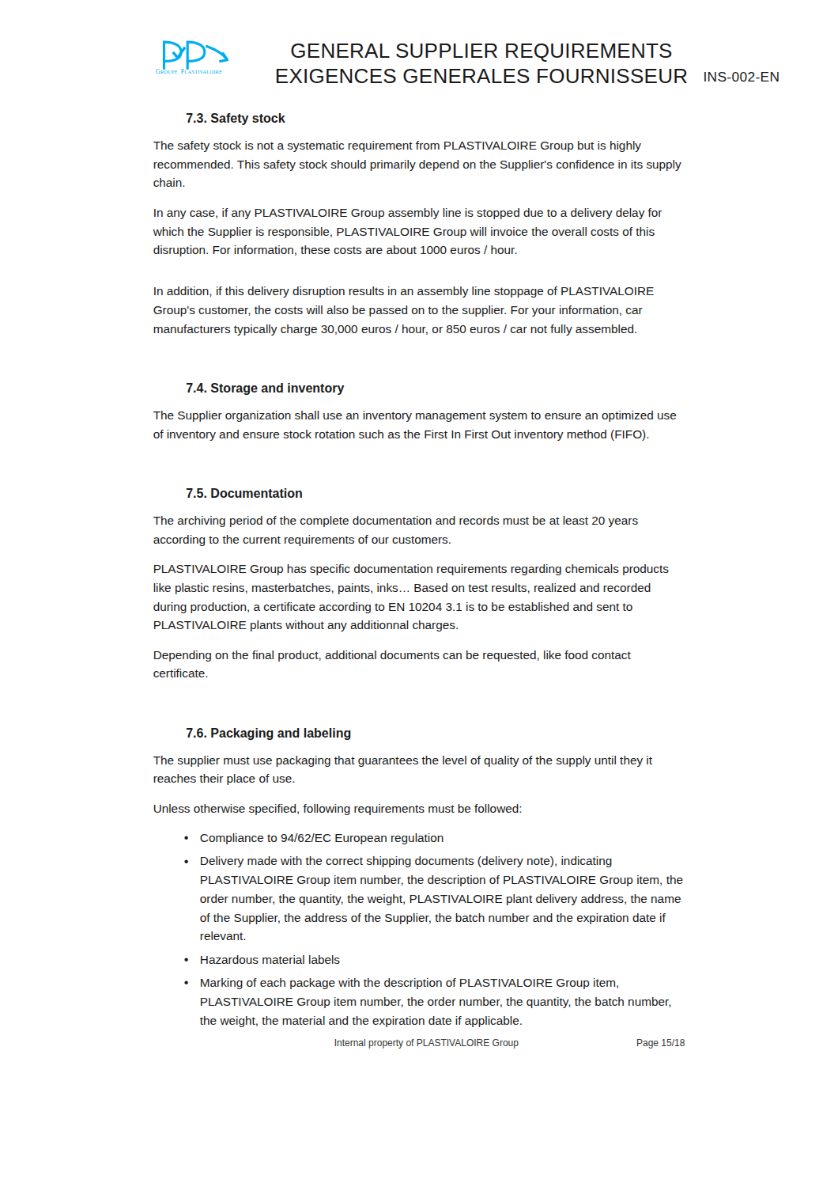GROUPE PLASTIVALOIRE
GENERAL SUPPLIER REQUIREMENTS
EXIGENCES GENERALES FOURNISSEUR
INS-002-EN
7.3. Safety stock
The safety stock is not a systematic requirement from PLASTIVALOIRE Group but is highly recommended. This safety stock should primarily depend on the Supplier's confidence in its supply chain.
In any case, if any PLASTIVALOIRE Group assembly line is stopped due to a delivery delay for which the Supplier is responsible, PLASTIVALOIRE Group will invoice the overall costs of this disruption. For information, these costs are about 1000 euros / hour.
In addition, if this delivery disruption results in an assembly line stoppage of PLASTIVALOIRE Group's customer, the costs will also be passed on to the supplier. For your information, car manufacturers typically charge 30,000 euros / hour, or 850 euros / car not fully assembled.
7.4. Storage and inventory
The Supplier organization shall use an inventory management system to ensure an optimized use of inventory and ensure stock rotation such as the First In First Out inventory method (FIFO).
7.5. Documentation
The archiving period of the complete documentation and records must be at least 20 years according to the current requirements of our customers.
PLASTIVALOIRE Group has specific documentation requirements regarding chemicals products like plastic resins, masterbatches, paints, inks… Based on test results, realized and recorded during production, a certificate according to EN 10204 3.1 is to be established and sent to PLASTIVALOIRE plants without any additionnal charges.
Depending on the final product, additional documents can be requested, like food contact certificate.
7.6. Packaging and labeling
The supplier must use packaging that guarantees the level of quality of the supply until they it reaches their place of use.
Unless otherwise specified, following requirements must be followed:
Compliance to 94/62/EC European regulation
Delivery made with the correct shipping documents (delivery note), indicating PLASTIVALOIRE Group item number, the description of PLASTIVALOIRE Group item, the order number, the quantity, the weight, PLASTIVALOIRE plant delivery address, the name of the Supplier, the address of the Supplier, the batch number and the expiration date if relevant.
Hazardous material labels
Marking of each package with the description of PLASTIVALOIRE Group item, PLASTIVALOIRE Group item number, the order number, the quantity, the batch number, the weight, the material and the expiration date if applicable.
Internal property of PLASTIVALOIRE Group
Page 15/18